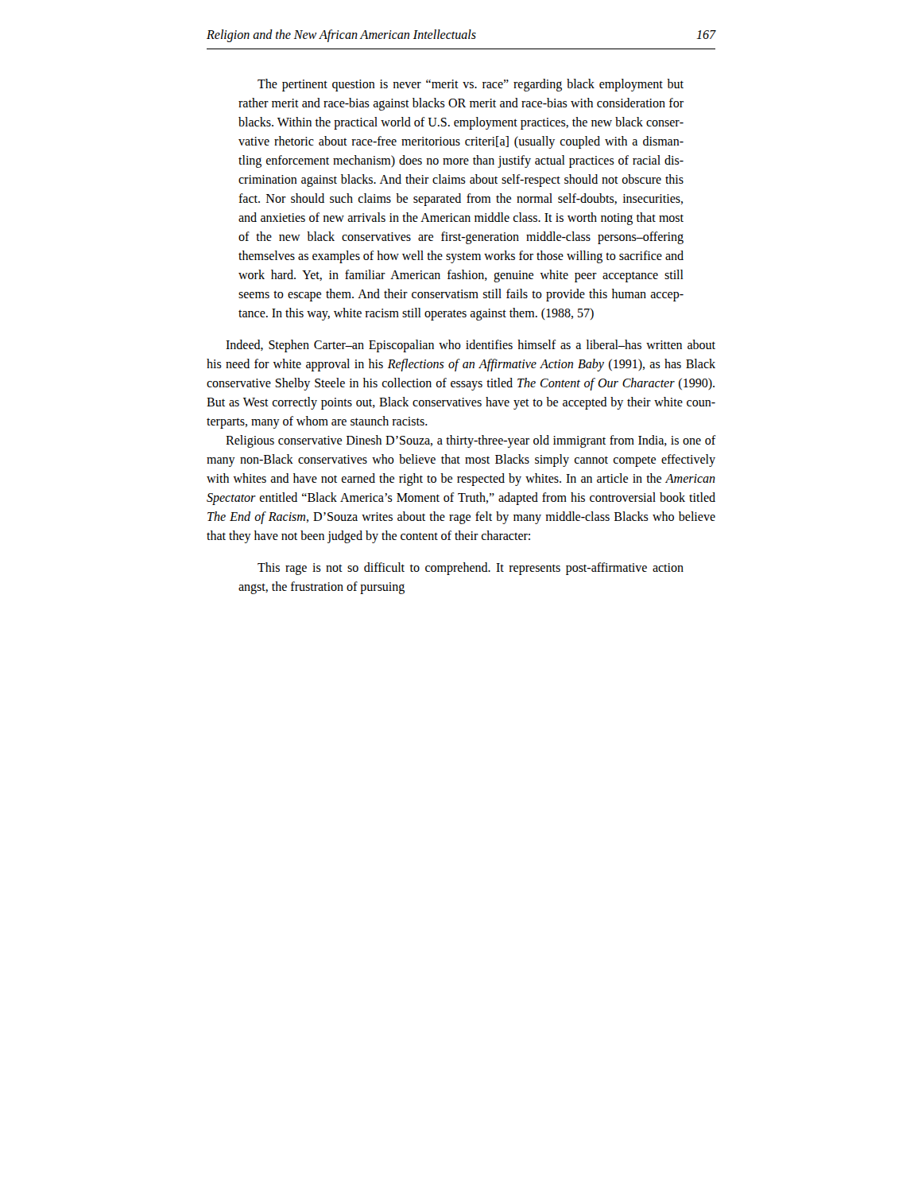Religion and the New African American Intellectuals 167
The pertinent question is never “merit vs. race” regarding black employment but rather merit and race-bias against blacks OR merit and race-bias with consideration for blacks. Within the practical world of U.S. employment practices, the new black conservative rhetoric about race-free meritorious criteri[a] (usually coupled with a dismantling enforcement mechanism) does no more than justify actual practices of racial discrimination against blacks. And their claims about self-respect should not obscure this fact. Nor should such claims be separated from the normal self-doubts, insecurities, and anxieties of new arrivals in the American middle class. It is worth noting that most of the new black conservatives are first-generation middle-class persons–offering themselves as examples of how well the system works for those willing to sacrifice and work hard. Yet, in familiar American fashion, genuine white peer acceptance still seems to escape them. And their conservatism still fails to provide this human acceptance. In this way, white racism still operates against them. (1988, 57)
Indeed, Stephen Carter–an Episcopalian who identifies himself as a liberal–has written about his need for white approval in his Reflections of an Affirmative Action Baby (1991), as has Black conservative Shelby Steele in his collection of essays titled The Content of Our Character (1990). But as West correctly points out, Black conservatives have yet to be accepted by their white counterparts, many of whom are staunch racists.
Religious conservative Dinesh D’Souza, a thirty-three-year old immigrant from India, is one of many non-Black conservatives who believe that most Blacks simply cannot compete effectively with whites and have not earned the right to be respected by whites. In an article in the American Spectator entitled “Black America’s Moment of Truth,” adapted from his controversial book titled The End of Racism, D’Souza writes about the rage felt by many middle-class Blacks who believe that they have not been judged by the content of their character:
This rage is not so difficult to comprehend. It represents post-affirmative action angst, the frustration of pursuing